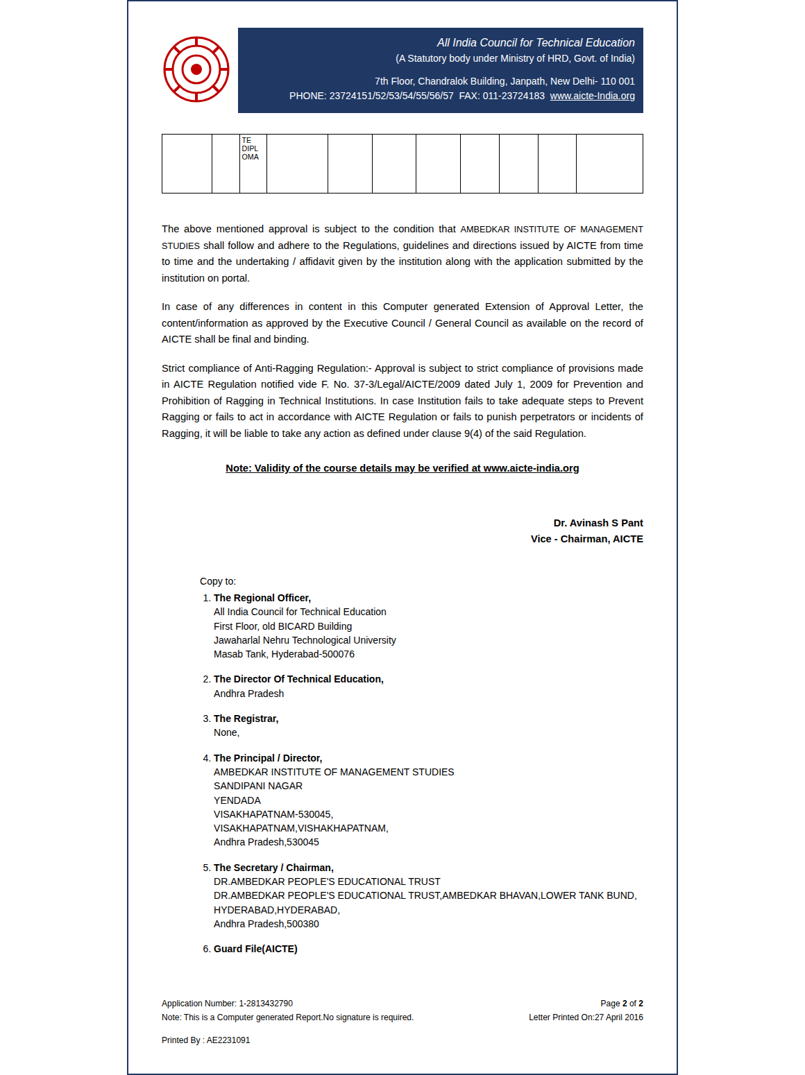All India Council for Technical Education
(A Statutory body under Ministry of HRD, Govt. of India)
7th Floor, Chandralok Building, Janpath, New Delhi- 110 001
PHONE: 23724151/52/53/54/55/56/57 FAX: 011-23724183 www.aicte-India.org
| | | TE DIPL OMA | | | | | | | | |
The above mentioned approval is subject to the condition that AMBEDKAR INSTITUTE OF MANAGEMENT STUDIES shall follow and adhere to the Regulations, guidelines and directions issued by AICTE from time to time and the undertaking / affidavit given by the institution along with the application submitted by the institution on portal.
In case of any differences in content in this Computer generated Extension of Approval Letter, the content/information as approved by the Executive Council / General Council as available on the record of AICTE shall be final and binding.
Strict compliance of Anti-Ragging Regulation:- Approval is subject to strict compliance of provisions made in AICTE Regulation notified vide F. No. 37-3/Legal/AICTE/2009 dated July 1, 2009 for Prevention and Prohibition of Ragging in Technical Institutions. In case Institution fails to take adequate steps to Prevent Ragging or fails to act in accordance with AICTE Regulation or fails to punish perpetrators or incidents of Ragging, it will be liable to take any action as defined under clause 9(4) of the said Regulation.
Note: Validity of the course details may be verified at www.aicte-india.org
Dr. Avinash S Pant
Vice - Chairman, AICTE
Copy to:
The Regional Officer, All India Council for Technical Education
First Floor, old BICARD Building
Jawaharlal Nehru Technological University
Masab Tank, Hyderabad-500076
The Director Of Technical Education, Andhra Pradesh
The Registrar, None,
The Principal / Director, AMBEDKAR INSTITUTE OF MANAGEMENT STUDIES
SANDIPANI NAGAR
YENDADA
VISAKHAPATNAM-530045,
VISAKHAPATNAM,VISHAKHAPATNAM,
Andhra Pradesh,530045
The Secretary / Chairman, DR.AMBEDKAR PEOPLE'S EDUCATIONAL TRUST
DR.AMBEDKAR PEOPLE'S EDUCATIONAL TRUST,AMBEDKAR BHAVAN,LOWER TANK BUND,
HYDERABAD,HYDERABAD,
Andhra Pradesh,500380
Guard File(AICTE)
Application Number: 1-2813432790
Note: This is a Computer generated Report.No signature is required.
Page 2 of 2
Letter Printed On:27 April 2016
Printed By : AE2231091